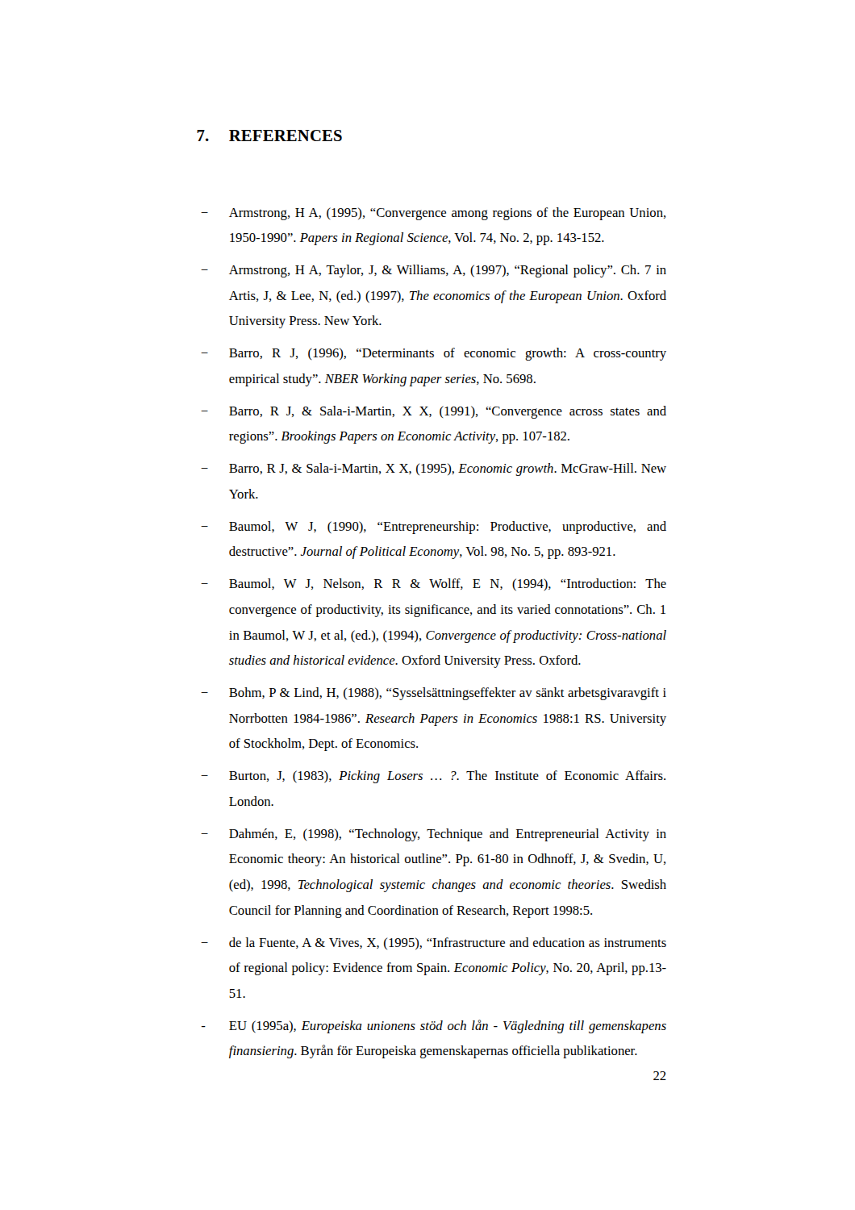7. REFERENCES
−Armstrong, H A, (1995), “Convergence among regions of the European Union, 1950-1990”. Papers in Regional Science, Vol. 74, No. 2, pp. 143-152.
−Armstrong, H A, Taylor, J, & Williams, A, (1997), “Regional policy”. Ch. 7 in Artis, J, & Lee, N, (ed.) (1997), The economics of the European Union. Oxford University Press. New York.
−Barro, R J, (1996), “Determinants of economic growth: A cross-country empirical study”. NBER Working paper series, No. 5698.
−Barro, R J, & Sala-i-Martin, X X, (1991), “Convergence across states and regions”. Brookings Papers on Economic Activity, pp. 107-182.
−Barro, R J, & Sala-i-Martin, X X, (1995), Economic growth. McGraw-Hill. New York.
−Baumol, W J, (1990), “Entrepreneurship: Productive, unproductive, and destructive”. Journal of Political Economy, Vol. 98, No. 5, pp. 893-921.
−Baumol, W J, Nelson, R R & Wolff, E N, (1994), “Introduction: The convergence of productivity, its significance, and its varied connotations”. Ch. 1 in Baumol, W J, et al, (ed.), (1994), Convergence of productivity: Cross-national studies and historical evidence. Oxford University Press. Oxford.
−Bohm, P & Lind, H, (1988), “Sysselsättningseffekter av sänkt arbetsgivaravgift i Norrbotten 1984-1986”. Research Papers in Economics 1988:1 RS. University of Stockholm, Dept. of Economics.
−Burton, J, (1983), Picking Losers … ?. The Institute of Economic Affairs. London.
−Dahmén, E, (1998), “Technology, Technique and Entrepreneurial Activity in Economic theory: An historical outline”. Pp. 61-80 in Odhnoff, J, & Svedin, U, (ed), 1998, Technological systemic changes and economic theories. Swedish Council for Planning and Coordination of Research, Report 1998:5.
−de la Fuente, A & Vives, X, (1995), “Infrastructure and education as instruments of regional policy: Evidence from Spain. Economic Policy, No. 20, April, pp.13-51.
-EU (1995a), Europeiska unionens stöd och lån - Vägledning till gemenskapens finansiering. Byrån för Europeiska gemenskapernas officiella publikationer.
22